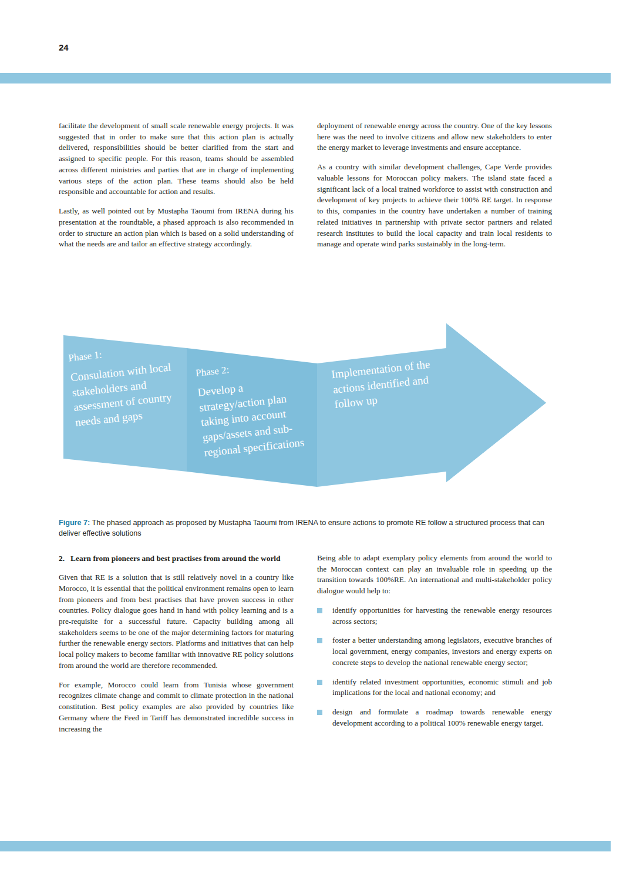24
facilitate the development of small scale renewable energy projects. It was suggested that in order to make sure that this action plan is actually delivered, responsibilities should be better clarified from the start and assigned to specific people. For this reason, teams should be assembled across different ministries and parties that are in charge of implementing various steps of the action plan. These teams should also be held responsible and accountable for action and results.
Lastly, as well pointed out by Mustapha Taoumi from IRENA during his presentation at the roundtable, a phased approach is also recommended in order to structure an action plan which is based on a solid understanding of what the needs are and tailor an effective strategy accordingly.
deployment of renewable energy across the country. One of the key lessons here was the need to involve citizens and allow new stakeholders to enter the energy market to leverage investments and ensure acceptance.
As a country with similar development challenges, Cape Verde provides valuable lessons for Moroccan policy makers. The island state faced a significant lack of a local trained workforce to assist with construction and development of key projects to achieve their 100% RE target. In response to this, companies in the country have undertaken a number of training related initiatives in partnership with private sector partners and related research institutes to build the local capacity and train local residents to manage and operate wind parks sustainably in the long-term.
Phase 1: Consulation with local stakeholders and assessment of country needs and gaps
Phase 2: Develop a strategy/action plan taking into account gaps/assets and sub-regional specifications
Phase 3: Implementation of the actions identified and follow up
Figure 7: The phased approach as proposed by Mustapha Taoumi from IRENA to ensure actions to promote RE follow a structured process that can deliver effective solutions
2. Learn from pioneers and best practises from around the world
Given that RE is a solution that is still relatively novel in a country like Morocco, it is essential that the political environment remains open to learn from pioneers and from best practises that have proven success in other countries. Policy dialogue goes hand in hand with policy learning and is a pre-requisite for a successful future. Capacity building among all stakeholders seems to be one of the major determining factors for maturing further the renewable energy sectors. Platforms and initiatives that can help local policy makers to become familiar with innovative RE policy solutions from around the world are therefore recommended.
For example, Morocco could learn from Tunisia whose government recognizes climate change and commit to climate protection in the national constitution. Best policy examples are also provided by countries like Germany where the Feed in Tariff has demonstrated incredible success in increasing the
Being able to adapt exemplary policy elements from around the world to the Moroccan context can play an invaluable role in speeding up the transition towards 100%RE. An international and multi-stakeholder policy dialogue would help to:
identify opportunities for harvesting the renewable energy resources across sectors;
foster a better understanding among legislators, executive branches of local government, energy companies, investors and energy experts on concrete steps to develop the national renewable energy sector;
identify related investment opportunities, economic stimuli and job implications for the local and national economy; and
design and formulate a roadmap towards renewable energy development according to a political 100% renewable energy target.